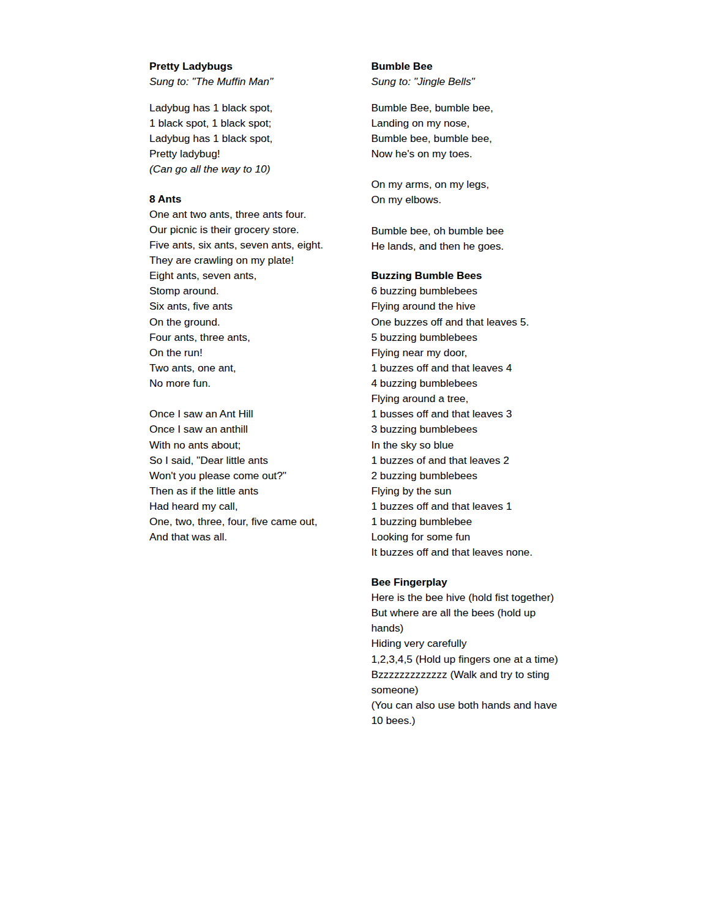Pretty Ladybugs
Sung to: "The Muffin Man"
Ladybug has 1 black spot,
1 black spot, 1 black spot;
Ladybug has 1 black spot,
Pretty ladybug!
(Can go all the way to 10)
8 Ants
One ant two ants, three ants four.
Our picnic is their grocery store.
Five ants, six ants, seven ants, eight.
They are crawling on my plate!
Eight ants, seven ants,
Stomp around.
Six ants, five ants
On the ground.
Four ants, three ants,
On the run!
Two ants, one ant,
No more fun.
Once I saw an Ant Hill
Once I saw an anthill
With no ants about;
So I said, "Dear little ants
Won't you please come out?"
Then as if the little ants
Had heard my call,
One, two, three, four, five came out,
And that was all.
Bumble Bee
Sung to: "Jingle Bells"
Bumble Bee, bumble bee,
Landing on my nose,
Bumble bee, bumble bee,
Now he's on my toes.
On my arms, on my legs,
On my elbows.
Bumble bee, oh bumble bee
He lands, and then he goes.
Buzzing Bumble Bees
6 buzzing bumblebees
Flying around the hive
One buzzes off and that leaves 5.
5 buzzing bumblebees
Flying near my door,
1 buzzes off and that leaves 4
4 buzzing bumblebees
Flying around a tree,
1 busses off and that leaves 3
3 buzzing bumblebees
In the sky so blue
1 buzzes of and that leaves 2
2 buzzing bumblebees
Flying by the sun
1 buzzes off and that leaves 1
1 buzzing bumblebee
Looking for some fun
It buzzes off and that leaves none.
Bee Fingerplay
Here is the bee hive (hold fist together)
But where are all the bees (hold up hands)
Hiding very carefully
1,2,3,4,5 (Hold up fingers one at a time)
Bzzzzzzzzzzzzz (Walk and try to sting someone)
(You can also use both hands and have 10 bees.)